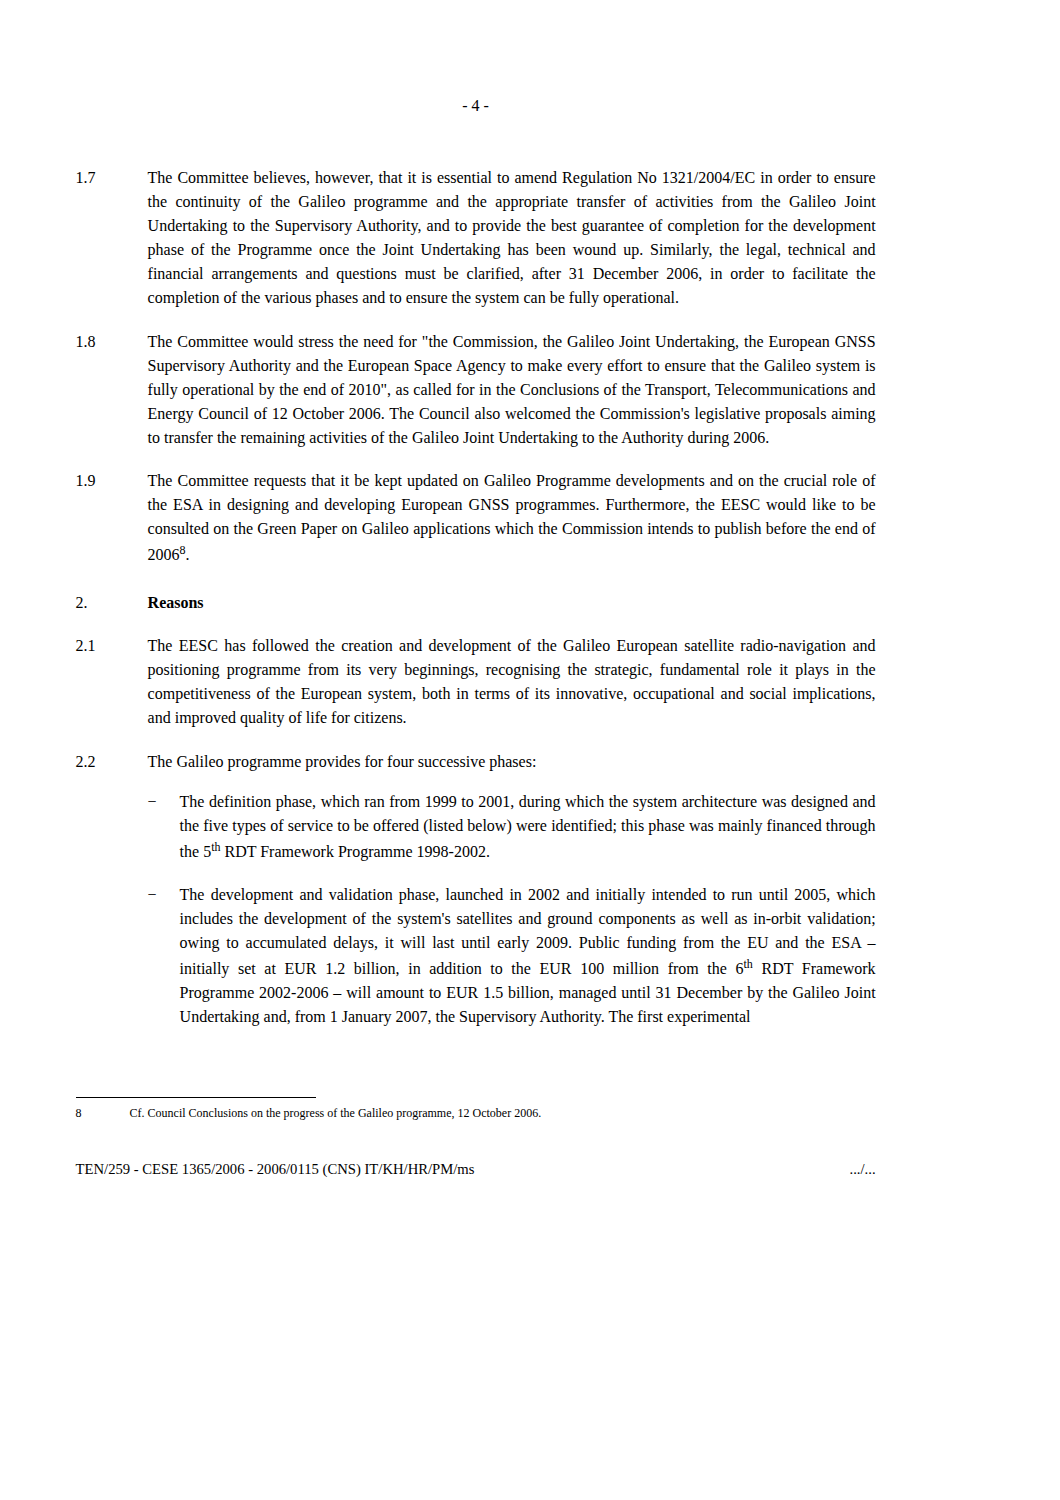- 4 -
1.7
The Committee believes, however, that it is essential to amend Regulation No 1321/2004/EC in order to ensure the continuity of the Galileo programme and the appropriate transfer of activities from the Galileo Joint Undertaking to the Supervisory Authority, and to provide the best guarantee of completion for the development phase of the Programme once the Joint Undertaking has been wound up. Similarly, the legal, technical and financial arrangements and questions must be clarified, after 31 December 2006, in order to facilitate the completion of the various phases and to ensure the system can be fully operational.
1.8
The Committee would stress the need for "the Commission, the Galileo Joint Undertaking, the European GNSS Supervisory Authority and the European Space Agency to make every effort to ensure that the Galileo system is fully operational by the end of 2010", as called for in the Conclusions of the Transport, Telecommunications and Energy Council of 12 October 2006. The Council also welcomed the Commission's legislative proposals aiming to transfer the remaining activities of the Galileo Joint Undertaking to the Authority during 2006.
1.9
The Committee requests that it be kept updated on Galileo Programme developments and on the crucial role of the ESA in designing and developing European GNSS programmes. Furthermore, the EESC would like to be consulted on the Green Paper on Galileo applications which the Commission intends to publish before the end of 20068.
2. Reasons
2.1
The EESC has followed the creation and development of the Galileo European satellite radio-navigation and positioning programme from its very beginnings, recognising the strategic, fundamental role it plays in the competitiveness of the European system, both in terms of its innovative, occupational and social implications, and improved quality of life for citizens.
2.2
The Galileo programme provides for four successive phases:
− The definition phase, which ran from 1999 to 2001, during which the system architecture was designed and the five types of service to be offered (listed below) were identified; this phase was mainly financed through the 5th RDT Framework Programme 1998-2002.
− The development and validation phase, launched in 2002 and initially intended to run until 2005, which includes the development of the system's satellites and ground components as well as in-orbit validation; owing to accumulated delays, it will last until early 2009. Public funding from the EU and the ESA – initially set at EUR 1.2 billion, in addition to the EUR 100 million from the 6th RDT Framework Programme 2002-2006 – will amount to EUR 1.5 billion, managed until 31 December by the Galileo Joint Undertaking and, from 1 January 2007, the Supervisory Authority. The first experimental
8
Cf. Council Conclusions on the progress of the Galileo programme, 12 October 2006.
TEN/259 - CESE 1365/2006 - 2006/0115 (CNS) IT/KH/HR/PM/ms .../...